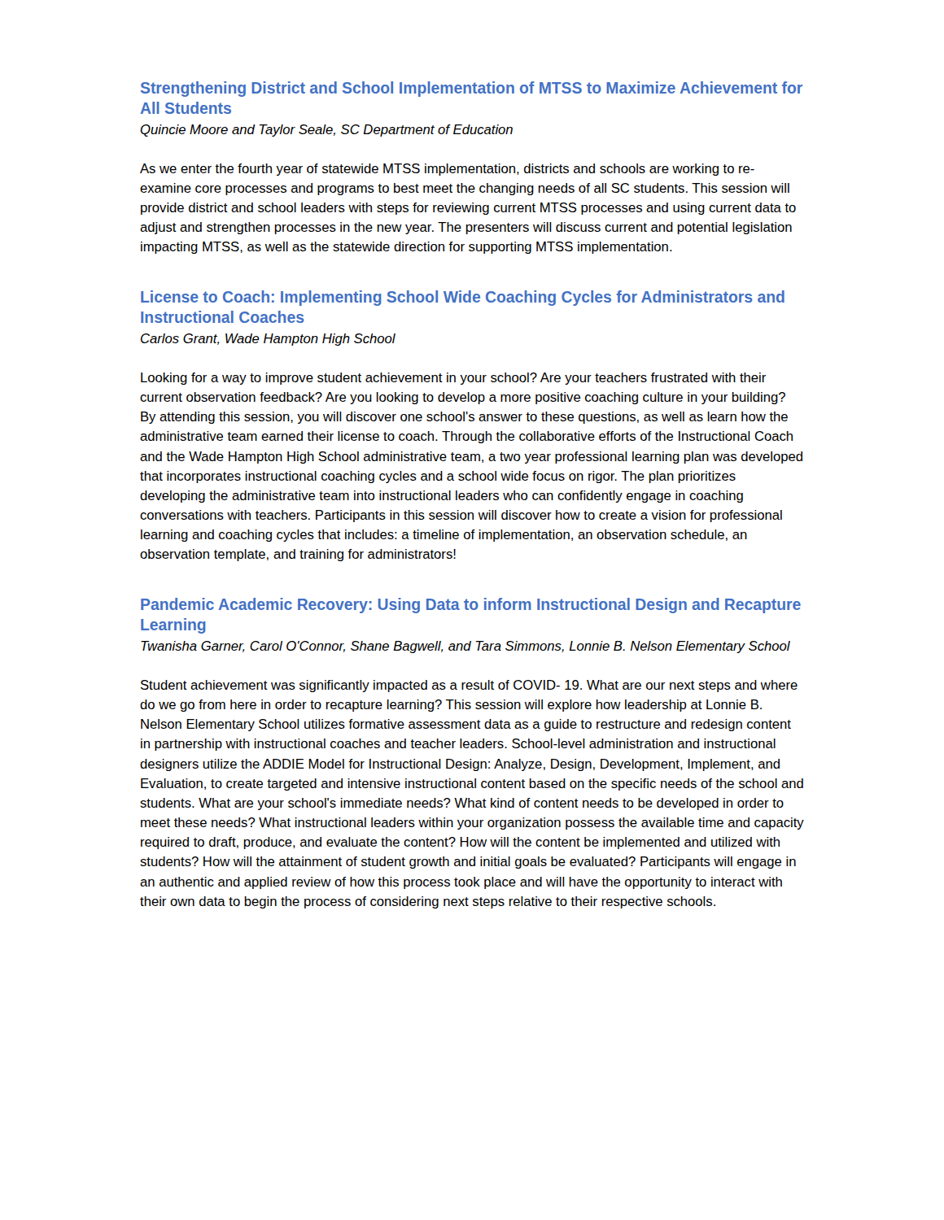Strengthening District and School Implementation of MTSS to Maximize Achievement for All Students
Quincie Moore and Taylor Seale, SC Department of Education
As we enter the fourth year of statewide MTSS implementation, districts and schools are working to re-examine core processes and programs to best meet the changing needs of all SC students. This session will provide district and school leaders with steps for reviewing current MTSS processes and using current data to adjust and strengthen processes in the new year. The presenters will discuss current and potential legislation impacting MTSS, as well as the statewide direction for supporting MTSS implementation.
License to Coach: Implementing School Wide Coaching Cycles for Administrators and Instructional Coaches
Carlos Grant, Wade Hampton High School
Looking for a way to improve student achievement in your school? Are your teachers frustrated with their current observation feedback? Are you looking to develop a more positive coaching culture in your building? By attending this session, you will discover one school's answer to these questions, as well as learn how the administrative team earned their license to coach. Through the collaborative efforts of the Instructional Coach and the Wade Hampton High School administrative team, a two year professional learning plan was developed that incorporates instructional coaching cycles and a school wide focus on rigor. The plan prioritizes developing the administrative team into instructional leaders who can confidently engage in coaching conversations with teachers. Participants in this session will discover how to create a vision for professional learning and coaching cycles that includes: a timeline of implementation, an observation schedule, an observation template, and training for administrators!
Pandemic Academic Recovery: Using Data to inform Instructional Design and Recapture Learning
Twanisha Garner, Carol O'Connor, Shane Bagwell, and Tara Simmons, Lonnie B. Nelson Elementary School
Student achievement was significantly impacted as a result of COVID- 19. What are our next steps and where do we go from here in order to recapture learning? This session will explore how leadership at Lonnie B. Nelson Elementary School utilizes formative assessment data as a guide to restructure and redesign content in partnership with instructional coaches and teacher leaders. School-level administration and instructional designers utilize the ADDIE Model for Instructional Design: Analyze, Design, Development, Implement, and Evaluation, to create targeted and intensive instructional content based on the specific needs of the school and students. What are your school's immediate needs? What kind of content needs to be developed in order to meet these needs? What instructional leaders within your organization possess the available time and capacity required to draft, produce, and evaluate the content? How will the content be implemented and utilized with students? How will the attainment of student growth and initial goals be evaluated? Participants will engage in an authentic and applied review of how this process took place and will have the opportunity to interact with their own data to begin the process of considering next steps relative to their respective schools.